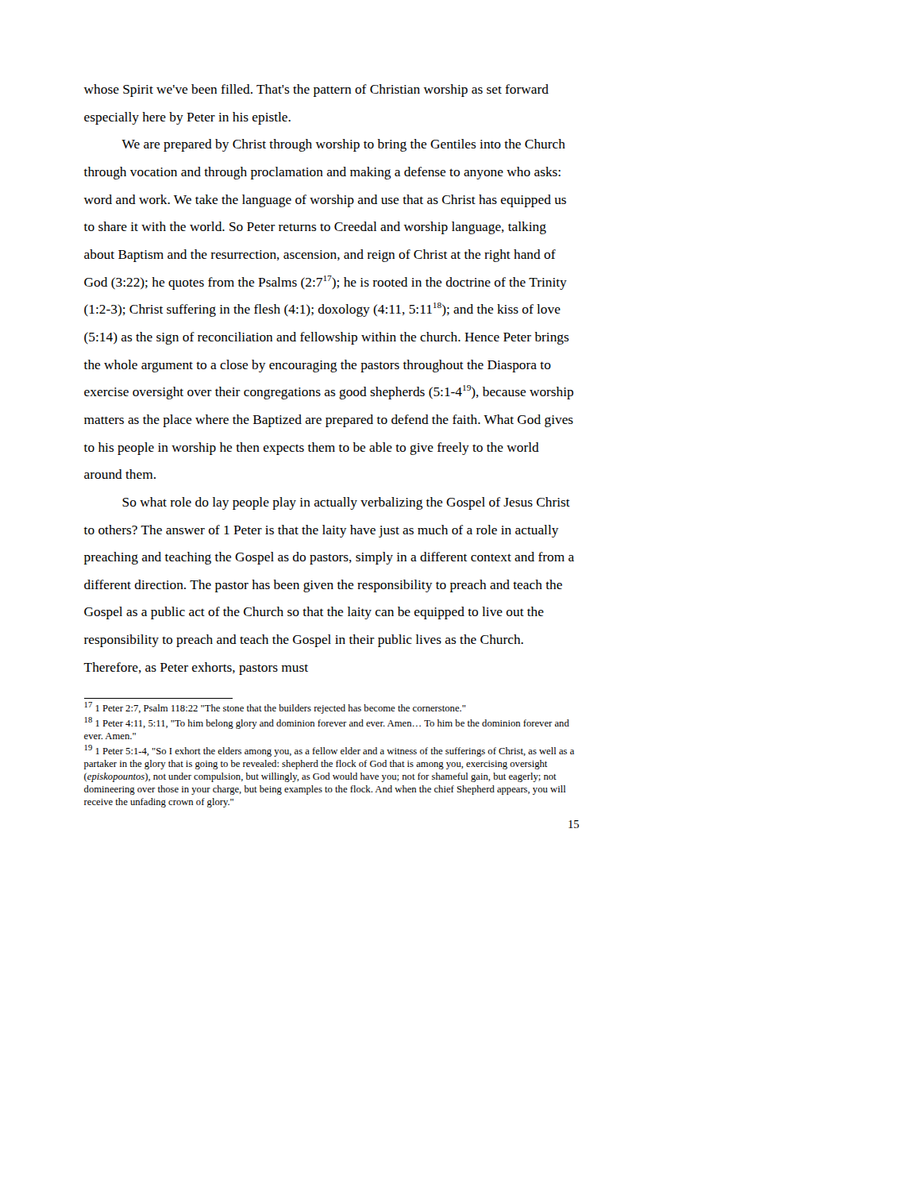whose Spirit we've been filled. That's the pattern of Christian worship as set forward especially here by Peter in his epistle.
We are prepared by Christ through worship to bring the Gentiles into the Church through vocation and through proclamation and making a defense to anyone who asks: word and work. We take the language of worship and use that as Christ has equipped us to share it with the world. So Peter returns to Creedal and worship language, talking about Baptism and the resurrection, ascension, and reign of Christ at the right hand of God (3:22); he quotes from the Psalms (2:717); he is rooted in the doctrine of the Trinity (1:2-3); Christ suffering in the flesh (4:1); doxology (4:11, 5:1118); and the kiss of love (5:14) as the sign of reconciliation and fellowship within the church. Hence Peter brings the whole argument to a close by encouraging the pastors throughout the Diaspora to exercise oversight over their congregations as good shepherds (5:1-419), because worship matters as the place where the Baptized are prepared to defend the faith. What God gives to his people in worship he then expects them to be able to give freely to the world around them.
So what role do lay people play in actually verbalizing the Gospel of Jesus Christ to others? The answer of 1 Peter is that the laity have just as much of a role in actually preaching and teaching the Gospel as do pastors, simply in a different context and from a different direction. The pastor has been given the responsibility to preach and teach the Gospel as a public act of the Church so that the laity can be equipped to live out the responsibility to preach and teach the Gospel in their public lives as the Church. Therefore, as Peter exhorts, pastors must
17 1 Peter 2:7, Psalm 118:22 "The stone that the builders rejected has become the cornerstone."
18 1 Peter 4:11, 5:11, "To him belong glory and dominion forever and ever. Amen… To him be the dominion forever and ever. Amen."
19 1 Peter 5:1-4, "So I exhort the elders among you, as a fellow elder and a witness of the sufferings of Christ, as well as a partaker in the glory that is going to be revealed: shepherd the flock of God that is among you, exercising oversight (episkopountos), not under compulsion, but willingly, as God would have you; not for shameful gain, but eagerly; not domineering over those in your charge, but being examples to the flock. And when the chief Shepherd appears, you will receive the unfading crown of glory."
15